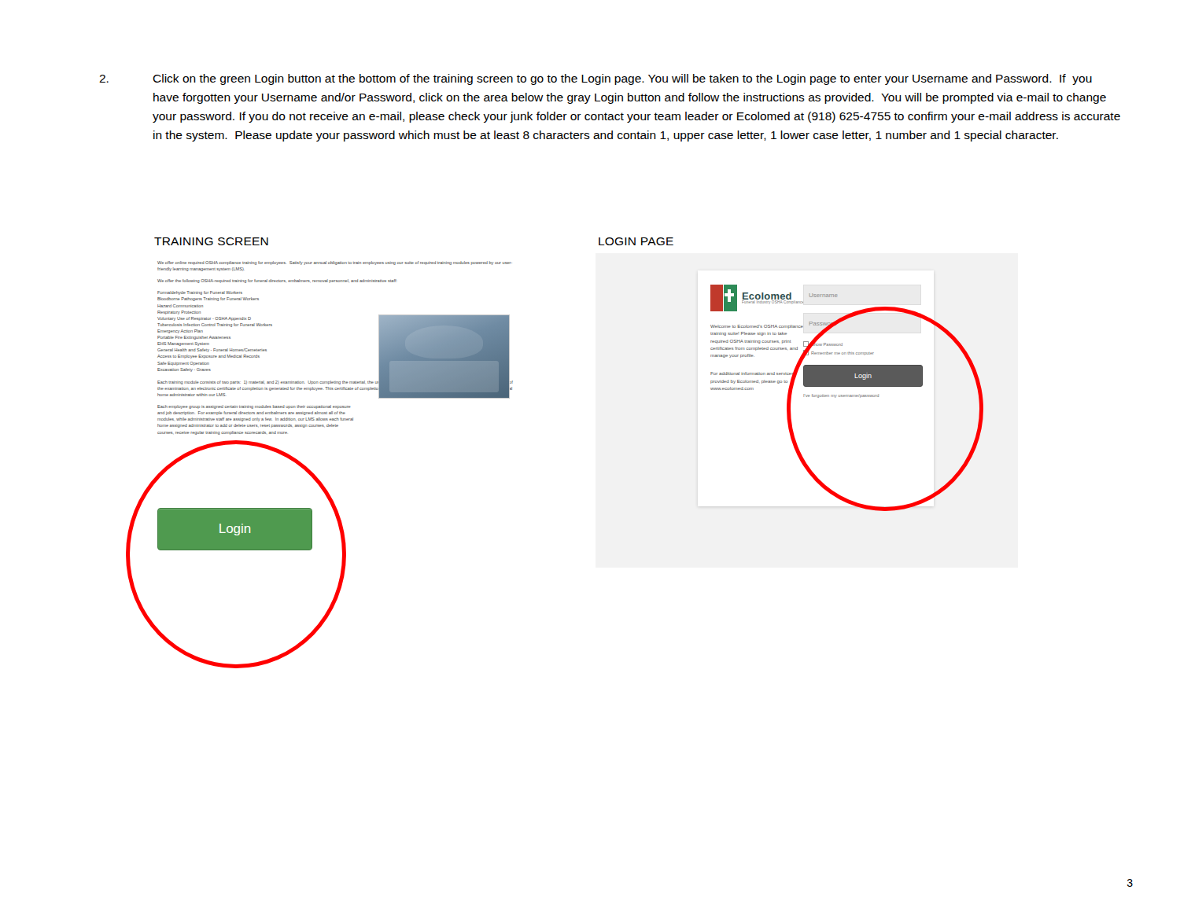2.
Click on the green Login button at the bottom of the training screen to go to the Login page. You will be taken to the Login page to enter your Username and Password. If you have forgotten your Username and/or Password, click on the area below the gray Login button and follow the instructions as provided. You will be prompted via e-mail to change your password. If you do not receive an e-mail, please check your junk folder or contact your team leader or Ecolomed at (918) 625-4755 to confirm your e-mail address is accurate in the system. Please update your password which must be at least 8 characters and contain 1, upper case letter, 1 lower case letter, 1 number and 1 special character.
TRAINING SCREEN
LOGIN PAGE
We offer online required OSHA compliance training for employees. Satisfy your annual obligation to train employees using our suite of required training modules powered by our user-friendly learning management system (LMS).
We offer the following OSHA-required training for funeral directors, embalmers, removal personnel, and administrative staff:
Formaldehyde Training for Funeral Workers
Bloodborne Pathogens Training for Funeral Workers
Hazard Communication
Respiratory Protection
Voluntary Use of Respirator - OSHA Appendix D
Tuberculosis Infection Control Training for Funeral Workers
Emergency Action Plan
Portable Fire Extinguisher Awareness
EHS Management System
General Health and Safety - Funeral Homes/Cemeteries
Access to Employee Exposure and Medical Records
Safe Equipment Operation
Excavation Safety - Graves
Each training module consists of two parts: 1) material, and 2) examination. Upon completing the material, the user is allowed to take the examination. Upon successful completion of the examination, an electronic certificate of completion is generated for the employee. This certificate of completion is archived and accessible at all times by the employee and funeral home administrator within our LMS.
Each employee group is assigned certain training modules based upon their occupational exposure and job description. For example funeral directors and embalmers are assigned almost all of the modules, while administrative staff are assigned only a few. In addition, our LMS allows each funeral home assigned administrator to add or delete users, reset passwords, assign courses, delete courses, receive regular training compliance scorecards, and more.
Login
Ecolomed
Funeral Industry OSHA Compliance
Welcome to Ecolomed's OSHA compliance training suite! Please sign in to take required OSHA training courses, print certificates from completed courses, and manage your profile.
For additional information and services provided by Ecolomed, please go to
www.ecolomed.com
Username
Password
Show Password
Remember me on this computer
Login
I've forgotten my username/password
3